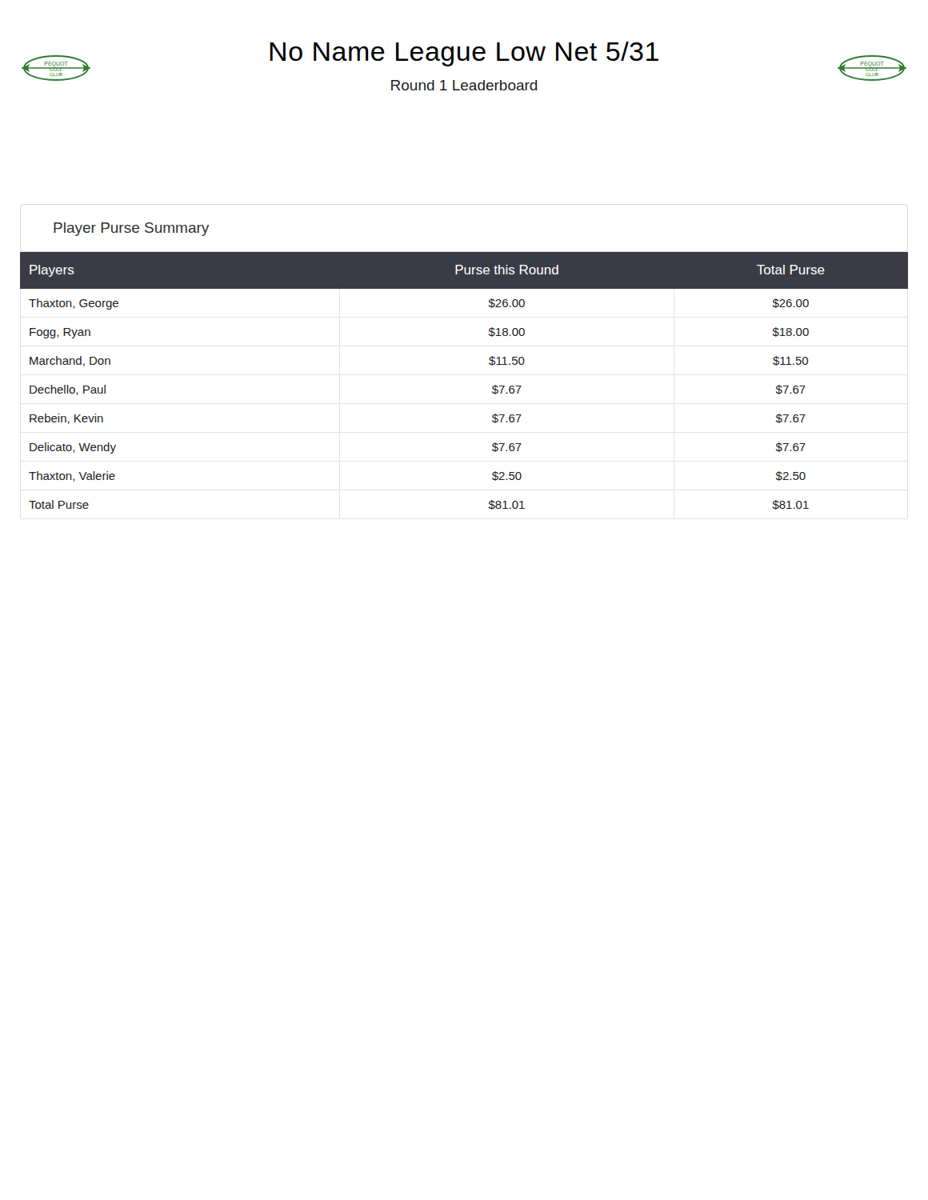PEQUOT GOLF CLUB
PEQUOT GOLF CLUB
No Name League Low Net 5/31
Round 1 Leaderboard
Player Purse Summary
| Players | Purse this Round | Total Purse |
| --- | --- | --- |
| Thaxton, George | $26.00 | $26.00 |
| Fogg, Ryan | $18.00 | $18.00 |
| Marchand, Don | $11.50 | $11.50 |
| Dechello, Paul | $7.67 | $7.67 |
| Rebein, Kevin | $7.67 | $7.67 |
| Delicato, Wendy | $7.67 | $7.67 |
| Thaxton, Valerie | $2.50 | $2.50 |
| Total Purse | $81.01 | $81.01 |